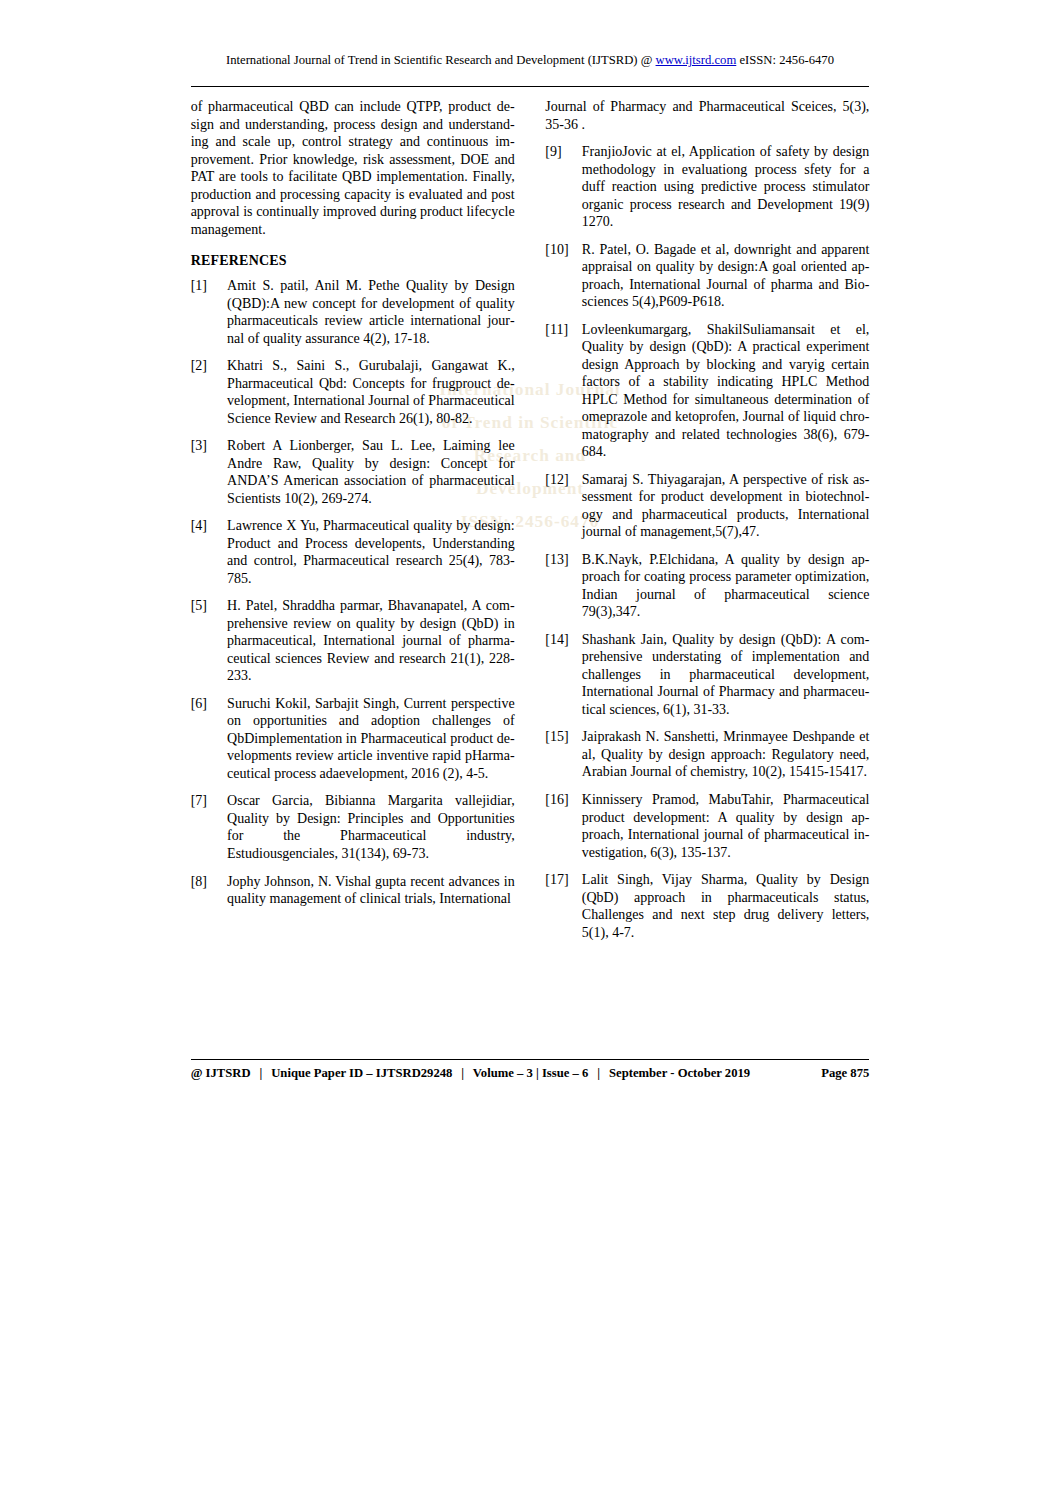International Journal of Trend in Scientific Research and Development (IJTSRD) @ www.ijtsrd.com eISSN: 2456-6470
International Journal
of Trend in Scientific
Research and
Development
ISSN: 2456-6470
of pharmaceutical QBD can include QTPP, product design and understanding, process design and understanding and scale up, control strategy and continuous improvement. Prior knowledge, risk assessment, DOE and PAT are tools to facilitate QBD implementation. Finally, production and processing capacity is evaluated and post approval is continually improved during product lifecycle management.
References
Amit S. patil, Anil M. Pethe Quality by Design (QBD):A new concept for development of quality pharmaceuticals review article international journal of quality assurance 4(2), 17-18.
Khatri S., Saini S., Gurubalaji, Gangawat K., Pharmaceutical Qbd: Concepts for frugprouct development, International Journal of Pharmaceutical Science Review and Research 26(1), 80-82.
Robert A Lionberger, Sau L. Lee, Laiming lee Andre Raw, Quality by design: Concept for ANDA’S American association of pharmaceutical Scientists 10(2), 269-274.
Lawrence X Yu, Pharmaceutical quality by design: Product and Process developents, Understanding and control, Pharmaceutical research 25(4), 783-785.
H. Patel, Shraddha parmar, Bhavanapatel, A comprehensive review on quality by design (QbD) in pharmaceutical, International journal of pharmaceutical sciences Review and research 21(1), 228-233.
Suruchi Kokil, Sarbajit Singh, Current perspective on opportunities and adoption challenges of QbDimplementation in Pharmaceutical product developments review article inventive rapid pHarmaceutical process adaevelopment, 2016 (2), 4-5.
Oscar Garcia, Bibianna Margarita vallejidiar, Quality by Design: Principles and Opportunities for the Pharmaceutical industry, Estudiousgenciales, 31(134), 69-73.
Jophy Johnson, N. Vishal gupta recent advances in quality management of clinical trials, International
Journal of Pharmacy and Pharmaceutical Sceices, 5(3), 35-36 .
FranjioJovic at el, Application of safety by design methodology in evaluationg process sfety for a duff reaction using predictive process stimulator organic process research and Development 19(9) 1270.
R. Patel, O. Bagade et al, downright and apparent appraisal on quality by design:A goal oriented approach, International Journal of pharma and Bio-sciences 5(4),P609-P618.
Lovleenkumargarg, ShakilSuliamansait et el, Quality by design (QbD): A practical experiment design Approach by blocking and varyig certain factors of a stability indicating HPLC Method HPLC Method for simultaneous determination of omeprazole and ketoprofen, Journal of liquid chromatography and related technologies 38(6), 679-684.
Samaraj S. Thiyagarajan, A perspective of risk assessment for product development in biotechnology and pharmaceutical products, International journal of management,5(7),47.
B.K.Nayk, P.Elchidana, A quality by design approach for coating process parameter optimization, Indian journal of pharmaceutical science 79(3),347.
Shashank Jain, Quality by design (QbD): A comprehensive understating of implementation and challenges in pharmaceutical development, International Journal of Pharmacy and pharmaceutical sciences, 6(1), 31-33.
Jaiprakash N. Sanshetti, Mrinmayee Deshpande et al, Quality by design approach: Regulatory need, Arabian Journal of chemistry, 10(2), 15415-15417.
Kinnissery Pramod, MabuTahir, Pharmaceutical product development: A quality by design approach, International journal of pharmaceutical investigation, 6(3), 135-137.
Lalit Singh, Vijay Sharma, Quality by Design (QbD) approach in pharmaceuticals status, Challenges and next step drug delivery letters, 5(1), 4-7.
@ IJTSRD | Unique Paper ID – IJTSRD29248 | Volume – 3 | Issue – 6 | September - October 2019
Page 875